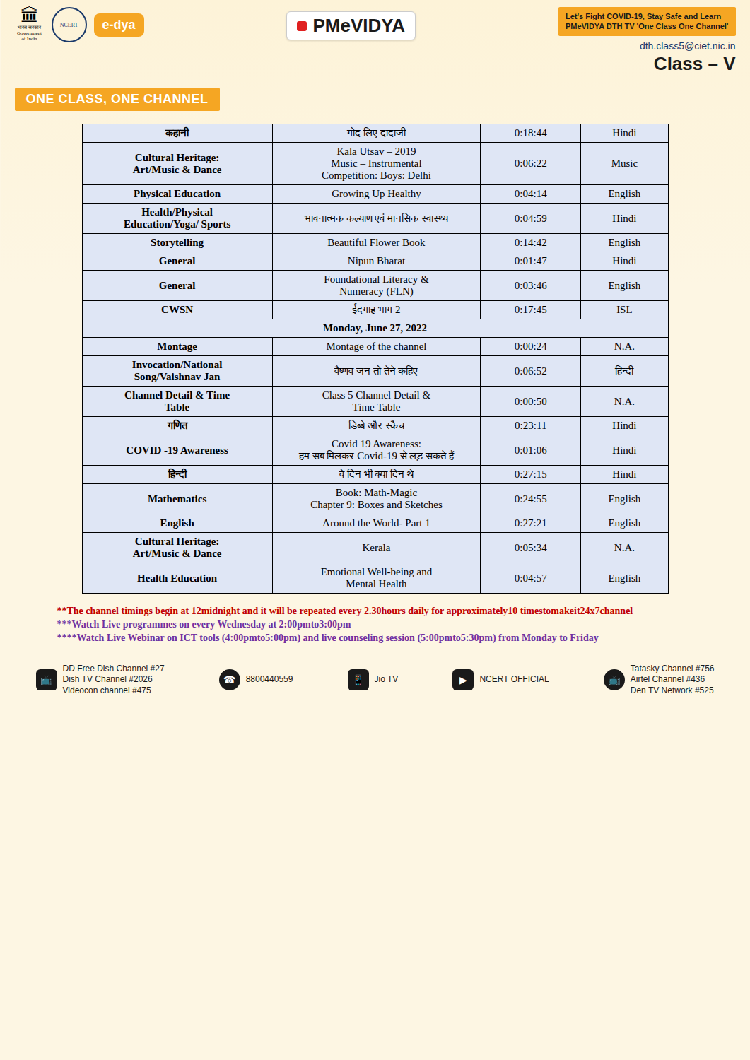🏛
भारत सरकार
Government of India
NCERT
e‑dya
PMeVIDYA
Let's Fight COVID-19, Stay Safe and Learn
PMeVIDYA DTH TV 'One Class One Channel'
dth.class5@ciet.nic.in
Class – V
ONE CLASS, ONE CHANNEL
| कहानी | गोद लिए दादाजी | 0:18:44 | Hindi |
| Cultural Heritage: Art/Music & Dance | Kala Utsav – 2019 Music – Instrumental Competition: Boys: Delhi | 0:06:22 | Music |
| Physical Education | Growing Up Healthy | 0:04:14 | English |
| Health/Physical Education/Yoga/ Sports | भावनात्मक कल्याण एवं मानसिक स्वास्थ्य | 0:04:59 | Hindi |
| Storytelling | Beautiful Flower Book | 0:14:42 | English |
| General | Nipun Bharat | 0:01:47 | Hindi |
| General | Foundational Literacy & Numeracy (FLN) | 0:03:46 | English |
| CWSN | ईदगाह भाग 2 | 0:17:45 | ISL |
| Monday, June 27, 2022 |
| Montage | Montage of the channel | 0:00:24 | N.A. |
| Invocation/National Song/Vaishnav Jan | वैष्णव जन तो तेने कहिए | 0:06:52 | हिन्दी |
| Channel Detail & Time Table | Class 5 Channel Detail & Time Table | 0:00:50 | N.A. |
| गणित | डिब्बे और स्कैच | 0:23:11 | Hindi |
| COVID -19 Awareness | Covid 19 Awareness: हम सब मिलकर Covid-19 से लड़ सकते हैं | 0:01:06 | Hindi |
| हिन्दी | वे दिन भी क्या दिन थे | 0:27:15 | Hindi |
| Mathematics | Book: Math-Magic Chapter 9: Boxes and Sketches | 0:24:55 | English |
| English | Around the World- Part 1 | 0:27:21 | English |
| Cultural Heritage: Art/Music & Dance | Kerala | 0:05:34 | N.A. |
| Health Education | Emotional Well-being and Mental Health | 0:04:57 | English |
**The channel timings begin at 12midnight and it will be repeated every 2.30hours daily for approximately10 timestomakeit24x7channel
***Watch Live programmes on every Wednesday at 2:00pmto3:00pm
****Watch Live Webinar on ICT tools (4:00pmto5:00pm) and live counseling session (5:00pmto5:30pm) from Monday to Friday
📺
DD Free Dish Channel #27
Dish TV Channel #2026
Videocon channel #475
☎
8800440559
📱
Jio TV
▶
NCERT OFFICIAL
📺
Tatasky Channel #756
Airtel Channel #436
Den TV Network #525